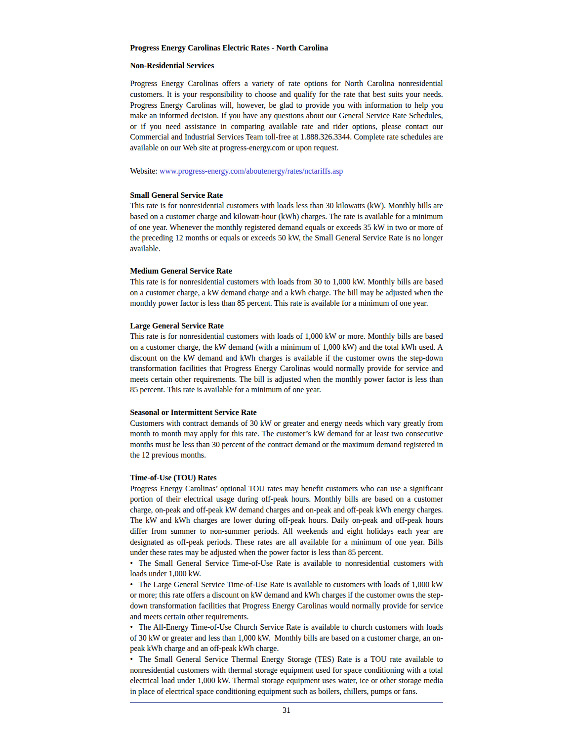Progress Energy Carolinas Electric Rates - North Carolina
Non-Residential Services
Progress Energy Carolinas offers a variety of rate options for North Carolina nonresidential customers. It is your responsibility to choose and qualify for the rate that best suits your needs. Progress Energy Carolinas will, however, be glad to provide you with information to help you make an informed decision. If you have any questions about our General Service Rate Schedules, or if you need assistance in comparing available rate and rider options, please contact our Commercial and Industrial Services Team toll-free at 1.888.326.3344. Complete rate schedules are available on our Web site at progress-energy.com or upon request.
Website: www.progress-energy.com/aboutenergy/rates/nctariffs.asp
Small General Service Rate
This rate is for nonresidential customers with loads less than 30 kilowatts (kW). Monthly bills are based on a customer charge and kilowatt-hour (kWh) charges. The rate is available for a minimum of one year. Whenever the monthly registered demand equals or exceeds 35 kW in two or more of the preceding 12 months or equals or exceeds 50 kW, the Small General Service Rate is no longer available.
Medium General Service Rate
This rate is for nonresidential customers with loads from 30 to 1,000 kW. Monthly bills are based on a customer charge, a kW demand charge and a kWh charge. The bill may be adjusted when the monthly power factor is less than 85 percent. This rate is available for a minimum of one year.
Large General Service Rate
This rate is for nonresidential customers with loads of 1,000 kW or more. Monthly bills are based on a customer charge, the kW demand (with a minimum of 1,000 kW) and the total kWh used. A discount on the kW demand and kWh charges is available if the customer owns the step-down transformation facilities that Progress Energy Carolinas would normally provide for service and meets certain other requirements. The bill is adjusted when the monthly power factor is less than 85 percent. This rate is available for a minimum of one year.
Seasonal or Intermittent Service Rate
Customers with contract demands of 30 kW or greater and energy needs which vary greatly from month to month may apply for this rate. The customer’s kW demand for at least two consecutive months must be less than 30 percent of the contract demand or the maximum demand registered in the 12 previous months.
Time-of-Use (TOU) Rates
Progress Energy Carolinas’ optional TOU rates may benefit customers who can use a significant portion of their electrical usage during off-peak hours. Monthly bills are based on a customer charge, on-peak and off-peak kW demand charges and on-peak and off-peak kWh energy charges. The kW and kWh charges are lower during off-peak hours. Daily on-peak and off-peak hours differ from summer to non-summer periods. All weekends and eight holidays each year are designated as off-peak periods. These rates are all available for a minimum of one year. Bills under these rates may be adjusted when the power factor is less than 85 percent.
•The Small General Service Time-of-Use Rate is available to nonresidential customers with loads under 1,000 kW.
•The Large General Service Time-of-Use Rate is available to customers with loads of 1,000 kW or more; this rate offers a discount on kW demand and kWh charges if the customer owns the step-down transformation facilities that Progress Energy Carolinas would normally provide for service and meets certain other requirements.
•The All-Energy Time-of-Use Church Service Rate is available to church customers with loads of 30 kW or greater and less than 1,000 kW. Monthly bills are based on a customer charge, an on-peak kWh charge and an off-peak kWh charge.
•The Small General Service Thermal Energy Storage (TES) Rate is a TOU rate available to nonresidential customers with thermal storage equipment used for space conditioning with a total electrical load under 1,000 kW. Thermal storage equipment uses water, ice or other storage media in place of electrical space conditioning equipment such as boilers, chillers, pumps or fans.
31